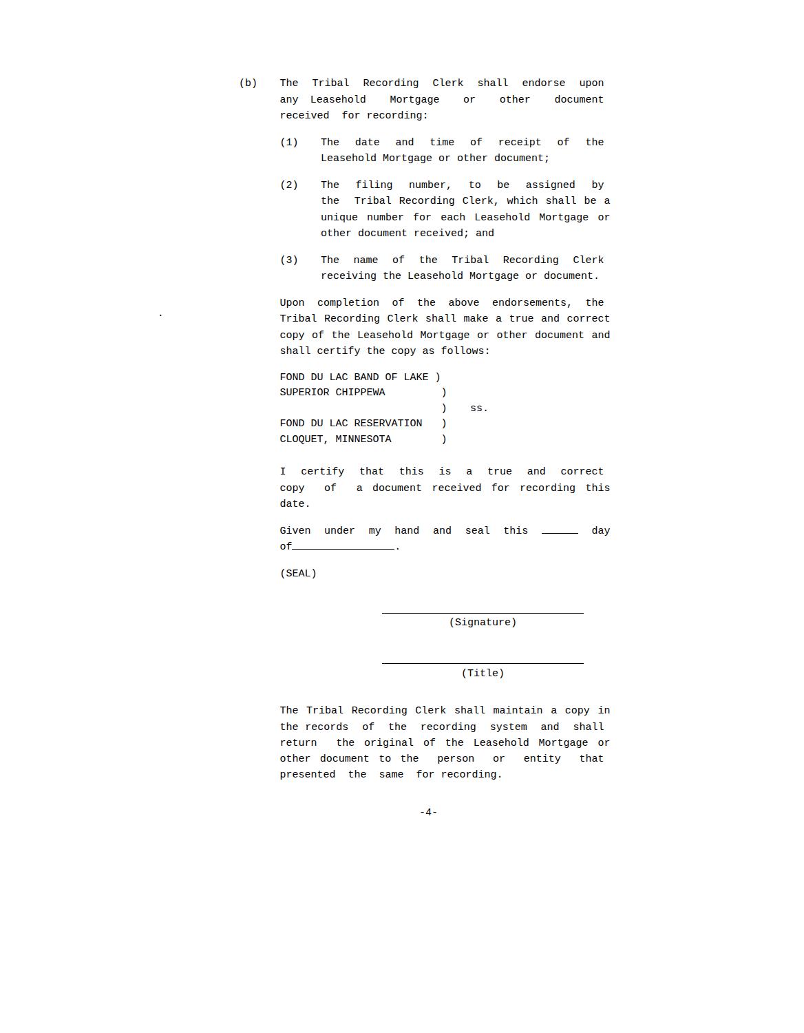.
(b)
The Tribal Recording Clerk shall endorse upon any Leasehold Mortgage or other document received for recording:
(1) The date and time of receipt of the Leasehold Mortgage or other document;
(2) The filing number, to be assigned by the Tribal Recording Clerk, which shall be a unique number for each Leasehold Mortgage or other document received; and
(3) The name of the Tribal Recording Clerk receiving the Leasehold Mortgage or document.
Upon completion of the above endorsements, the Tribal Recording Clerk shall make a true and correct copy of the Leasehold Mortgage or other document and shall certify the copy as follows:
FOND DU LAC BAND OF LAKE ) SUPERIOR CHIPPEWA ) )ss. FOND DU LAC RESERVATION ) CLOQUET, MINNESOTA )
I certify that this is a true and correct copy of a document received for recording this date.
Given under my hand and seal this day of .
(SEAL)
(Signature)
(Title)
The Tribal Recording Clerk shall maintain a copy in the records of the recording system and shall return the original of the Leasehold Mortgage or other document to the person or entity that presented the same for recording.
-4-